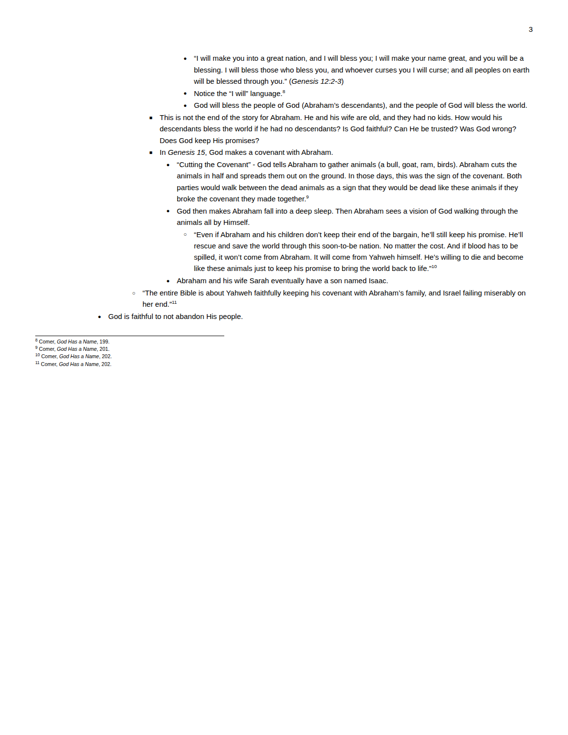3
“I will make you into a great nation, and I will bless you; I will make your name great, and you will be a blessing. I will bless those who bless you, and whoever curses you I will curse; and all peoples on earth will be blessed through you.” (Genesis 12:2-3)
Notice the “I will” language.8
God will bless the people of God (Abraham’s descendants), and the people of God will bless the world.
This is not the end of the story for Abraham. He and his wife are old, and they had no kids. How would his descendants bless the world if he had no descendants? Is God faithful? Can He be trusted? Was God wrong? Does God keep His promises?
In Genesis 15, God makes a covenant with Abraham.
“Cutting the Covenant” - God tells Abraham to gather animals (a bull, goat, ram, birds). Abraham cuts the animals in half and spreads them out on the ground. In those days, this was the sign of the covenant. Both parties would walk between the dead animals as a sign that they would be dead like these animals if they broke the covenant they made together.9
God then makes Abraham fall into a deep sleep. Then Abraham sees a vision of God walking through the animals all by Himself.
“Even if Abraham and his children don’t keep their end of the bargain, he’ll still keep his promise. He’ll rescue and save the world through this soon-to-be nation. No matter the cost. And if blood has to be spilled, it won’t come from Abraham. It will come from Yahweh himself. He’s willing to die and become like these animals just to keep his promise to bring the world back to life.”10
Abraham and his wife Sarah eventually have a son named Isaac.
“The entire Bible is about Yahweh faithfully keeping his covenant with Abraham’s family, and Israel failing miserably on her end.”11
God is faithful to not abandon His people.
8 Comer, God Has a Name, 199.
9 Comer, God Has a Name, 201.
10 Comer, God Has a Name, 202.
11 Comer, God Has a Name, 202.